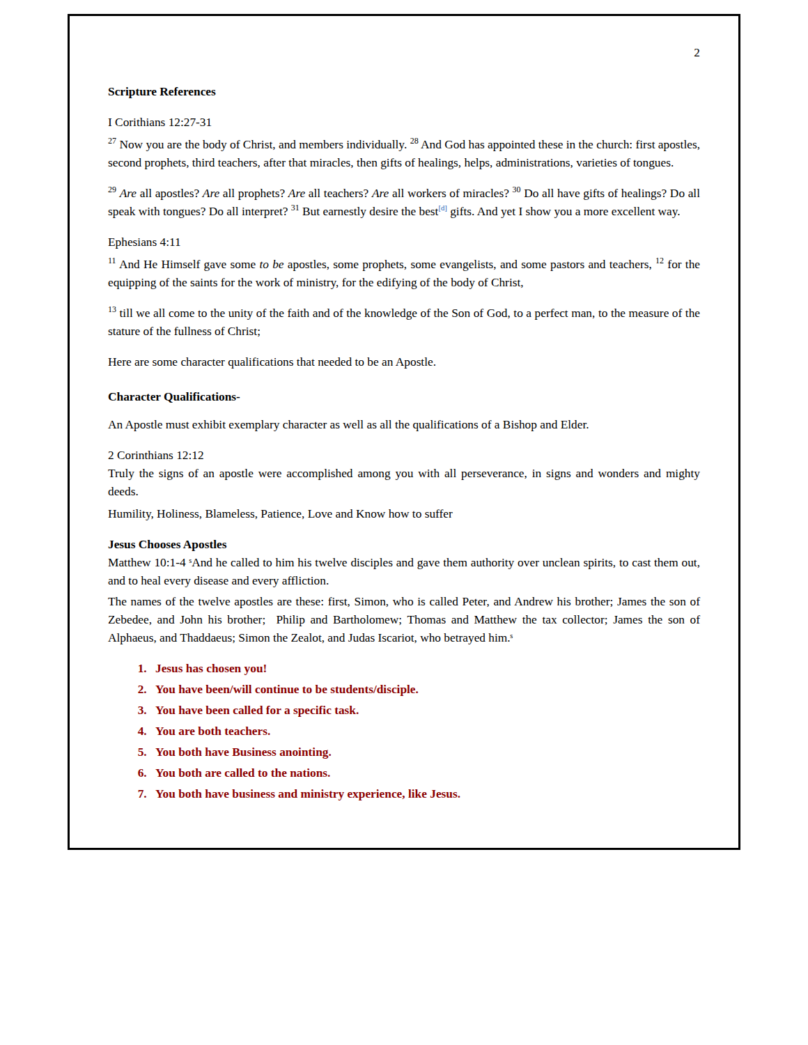2
Scripture References
I Corithians 12:27-31
27 Now you are the body of Christ, and members individually. 28 And God has appointed these in the church: first apostles, second prophets, third teachers, after that miracles, then gifts of healings, helps, administrations, varieties of tongues.
29 Are all apostles? Are all prophets? Are all teachers? Are all workers of miracles? 30 Do all have gifts of healings? Do all speak with tongues? Do all interpret? 31 But earnestly desire the best[d] gifts. And yet I show you a more excellent way.
Ephesians 4:11
11 And He Himself gave some to be apostles, some prophets, some evangelists, and some pastors and teachers, 12 for the equipping of the saints for the work of ministry, for the edifying of the body of Christ,
13 till we all come to the unity of the faith and of the knowledge of the Son of God, to a perfect man, to the measure of the stature of the fullness of Christ;
Here are some character qualifications that needed to be an Apostle.
Character Qualifications-
An Apostle must exhibit exemplary character as well as all the qualifications of a Bishop and Elder.
2 Corinthians 12:12
Truly the signs of an apostle were accomplished among you with all perseverance, in signs and wonders and mighty deeds.
Humility, Holiness, Blameless, Patience, Love and Know how to suffer
Jesus Chooses Apostles
Matthew 10:1-4 ˢAnd he called to him his twelve disciples and gave them authority over unclean spirits, to cast them out, and to heal every disease and every affliction.
The names of the twelve apostles are these: first, Simon, who is called Peter, and Andrew his brother; James the son of Zebedee, and John his brother; Philip and Bartholomew; Thomas and Matthew the tax collector; James the son of Alphaeus, and Thaddaeus; Simon the Zealot, and Judas Iscariot, who betrayed him.ˢ
Jesus has chosen you!
You have been/will continue to be students/disciple.
You have been called for a specific task.
You are both teachers.
You both have Business anointing.
You both are called to the nations.
You both have business and ministry experience, like Jesus.